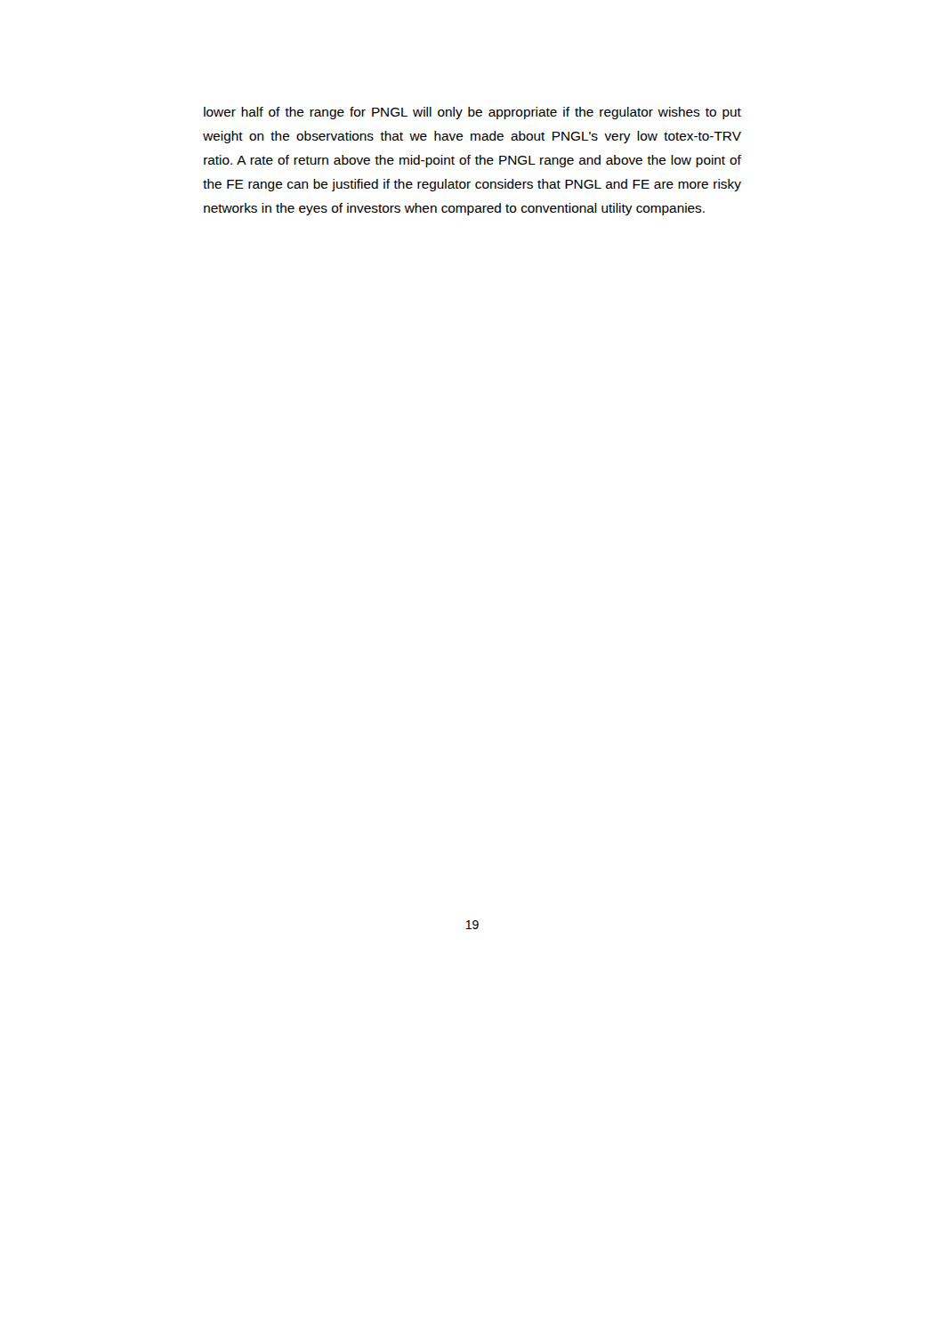lower half of the range for PNGL will only be appropriate if the regulator wishes to put weight on the observations that we have made about PNGL's very low totex-to-TRV ratio. A rate of return above the mid-point of the PNGL range and above the low point of the FE range can be justified if the regulator considers that PNGL and FE are more risky networks in the eyes of investors when compared to conventional utility companies.
19